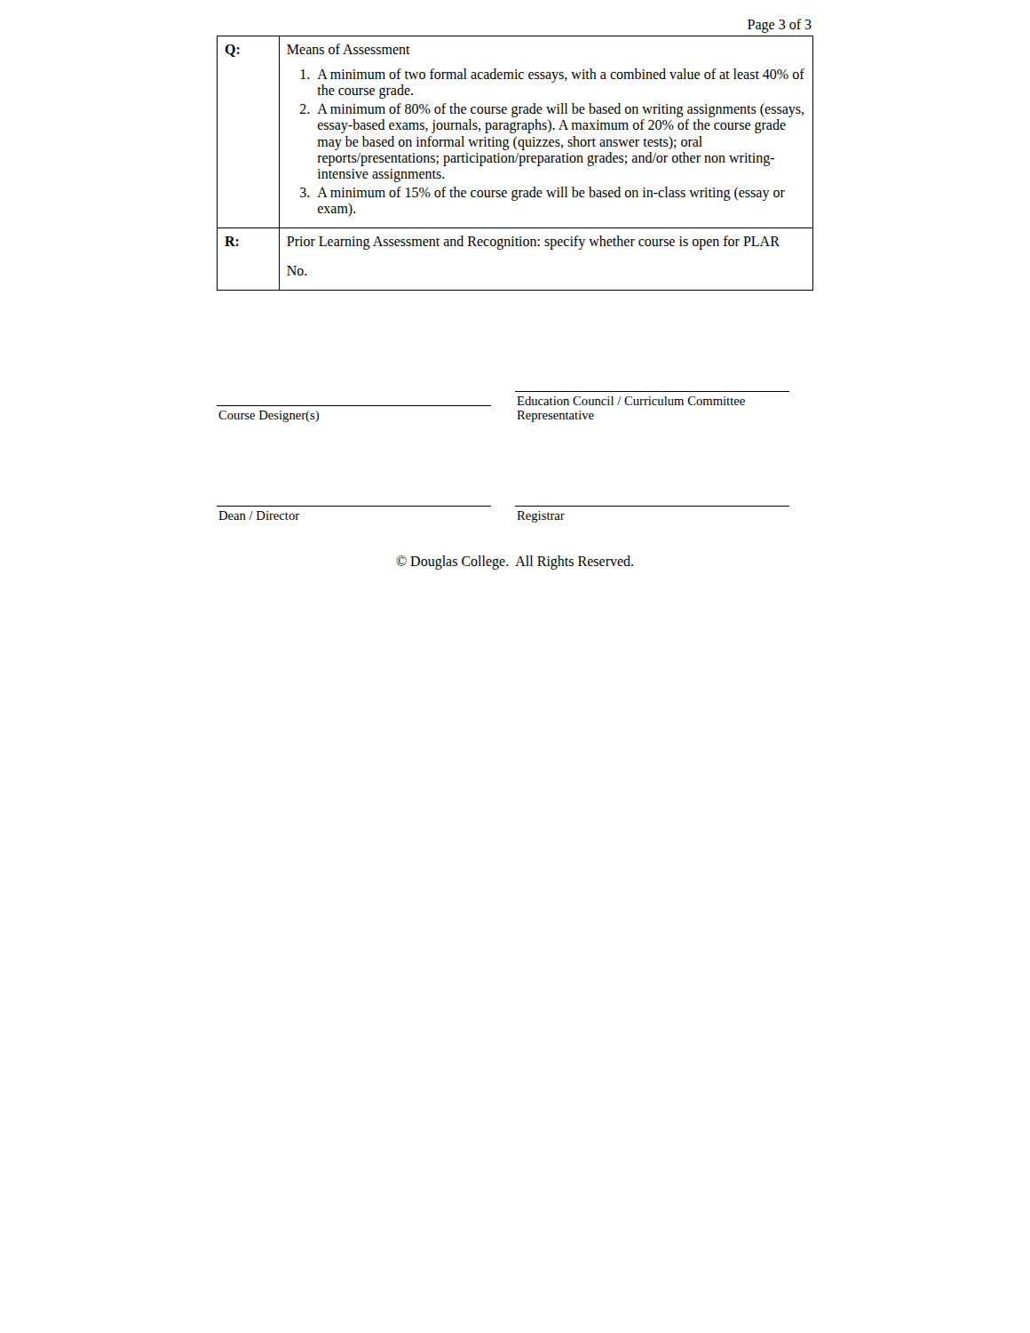Page 3 of 3
| Q: | Means of Assessment A minimum of two formal academic essays, with a combined value of at least 40% of the course grade. A minimum of 80% of the course grade will be based on writing assignments (essays, essay-based exams, journals, paragraphs). A maximum of 20% of the course grade may be based on informal writing (quizzes, short answer tests); oral reports/presentations; participation/preparation grades; and/or other non writing-intensive assignments. A minimum of 15% of the course grade will be based on in-class writing (essay or exam). |
| R: | Prior Learning Assessment and Recognition: specify whether course is open for PLAR No. |
| Course Designer(s) | Education Council / Curriculum Committee Representative |
| Dean / Director | Registrar |
© Douglas College. All Rights Reserved.